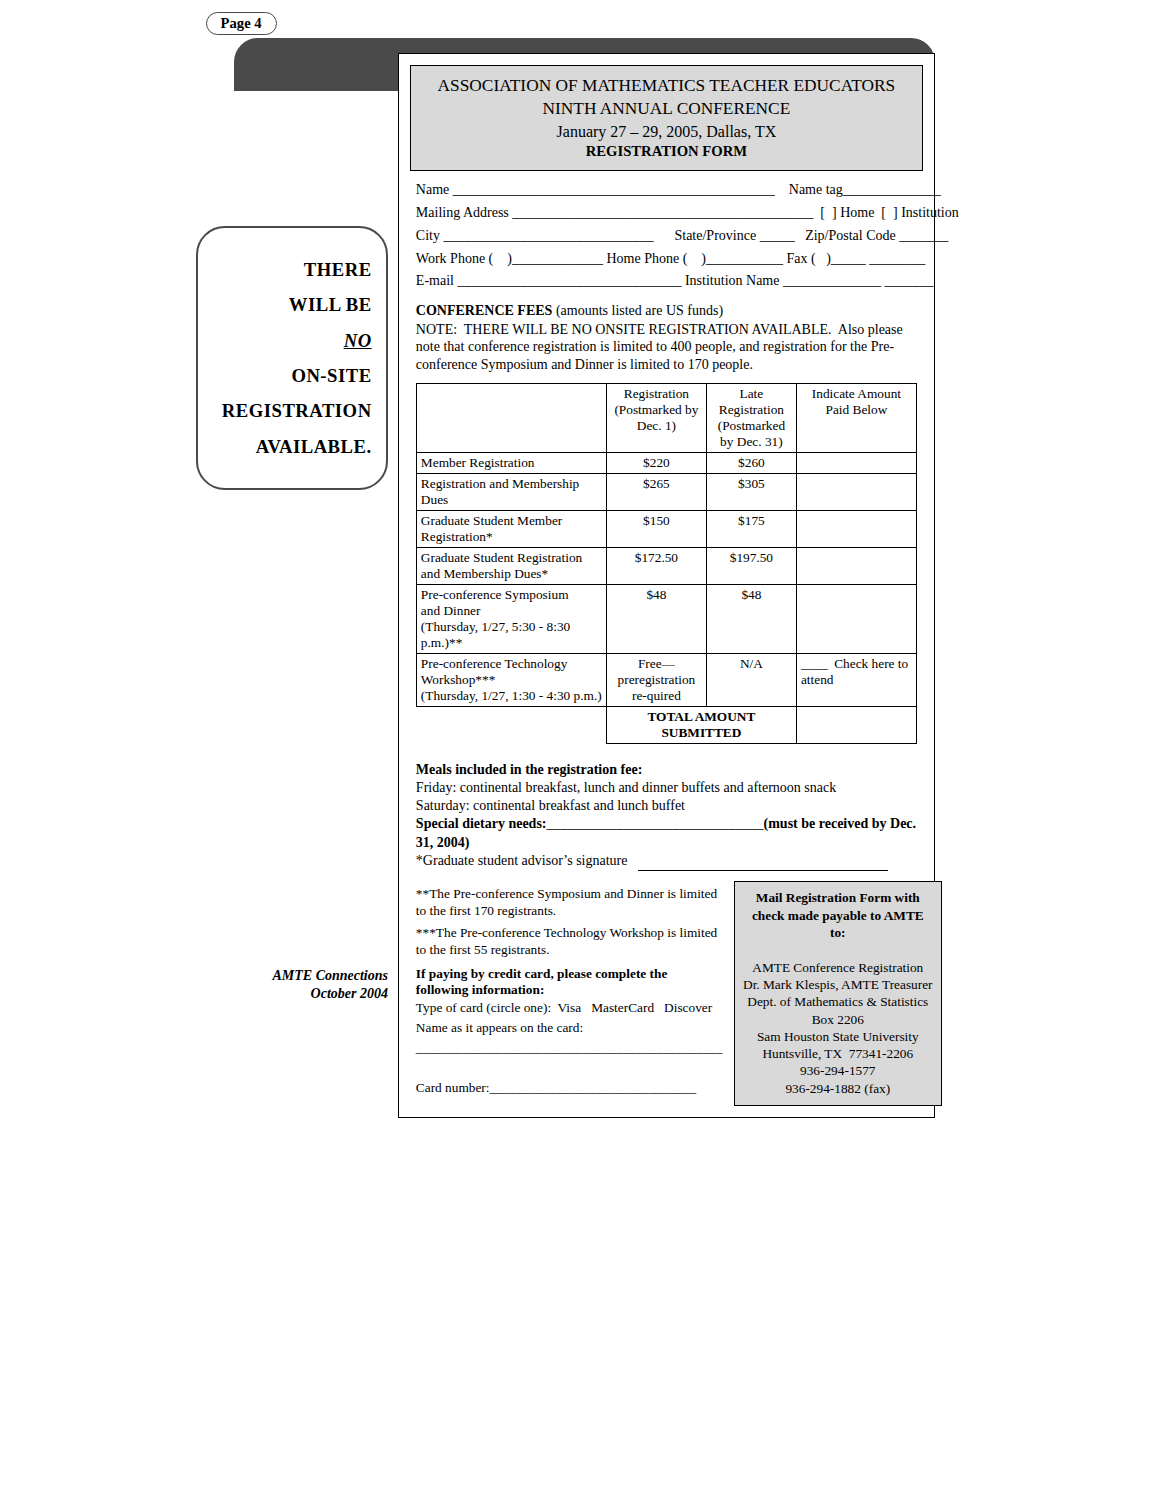Page 4
THERE
WILL BE
NO
ON-SITE
REGISTRATION
AVAILABLE.
ASSOCIATION OF MATHEMATICS TEACHER EDUCATORS
NINTH ANNUAL CONFERENCE
January 27 – 29, 2005, Dallas, TX
REGISTRATION FORM
Name ______________________________________________ Name tag______________
Mailing Address ___________________________________________ [ ] Home [ ] Institution
City ______________________________ State/Province _____ Zip/Postal Code _______
Work Phone ( )_____________ Home Phone ( )___________ Fax ( )_____ ________
E-mail ________________________________ Institution Name ______________ _______
CONFERENCE FEES (amounts listed are US funds)
NOTE: THERE WILL BE NO ONSITE REGISTRATION AVAILABLE. Also please note that conference registration is limited to 400 people, and registration for the Pre-conference Symposium and Dinner is limited to 170 people.
| | Registration (Postmarked by Dec. 1) | Late Registration (Postmarked by Dec. 31) | Indicate Amount Paid Below |
| --- | --- | --- | --- |
| Member Registration | $220 | $260 | |
| Registration and Membership Dues | $265 | $305 | |
| Graduate Student Member Registration* | $150 | $175 | |
| Graduate Student Registration and Membership Dues* | $172.50 | $197.50 | |
| Pre-conference Symposium and Dinner (Thursday, 1/27, 5:30 - 8:30 p.m.)** | $48 | $48 | |
| Pre-conference Technology Workshop*** (Thursday, 1/27, 1:30 - 4:30 p.m.) | Free—preregistration re-quired | N/A | ____ Check here to attend |
| | TOTAL AMOUNT SUBMITTED | |
Meals included in the registration fee:
Friday: continental breakfast, lunch and dinner buffets and afternoon snack
Saturday: continental breakfast and lunch buffet
Special dietary needs:_______________________________(must be received by Dec. 31, 2004)
*Graduate student advisor’s signature
**The Pre-conference Symposium and Dinner is limited to the first 170 registrants.
***The Pre-conference Technology Workshop is limited to the first 55 registrants.
If paying by credit card, please complete the following information:
Type of card (circle one): Visa MasterCard Discover
Name as it appears on the card:
______________________________________________
Card number:_______________________________
Mail Registration Form with check made payable to AMTE to:
AMTE Conference Registration
Dr. Mark Klespis, AMTE Treasurer
Dept. of Mathematics & Statistics
Box 2206
Sam Houston State University
Huntsville, TX 77341-2206
936-294-1577
936-294-1882 (fax)
AMTE Connections
October 2004